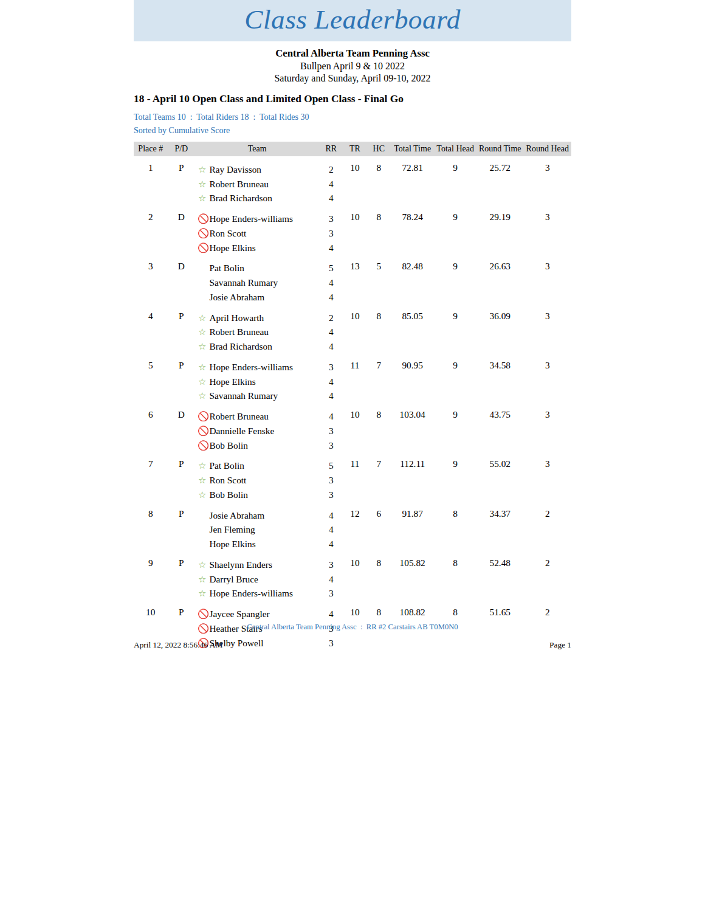Class Leaderboard
Central Alberta Team Penning Assc
Bullpen April 9 & 10 2022
Saturday and Sunday, April 09-10, 2022
18 - April 10 Open Class and Limited Open Class - Final Go
Total Teams 10 : Total Riders 18 : Total Rides 30
Sorted by Cumulative Score
| Place # | P/D | Team | RR | TR | HC | Total Time | Total Head | Round Time | Round Head |
| --- | --- | --- | --- | --- | --- | --- | --- | --- | --- |
| 1 | P | ☆ Ray Davisson ☆ Robert Bruneau ☆ Brad Richardson | 2 4 4 | 10 | 8 | 72.81 | 9 | 25.72 | 3 |
| 2 | D | 🚫 Hope Enders-williams 🚫 Ron Scott 🚫 Hope Elkins | 3 3 4 | 10 | 8 | 78.24 | 9 | 29.19 | 3 |
| 3 | D | ☆ Pat Bolin ☆ Savannah Rumary ☆ Josie Abraham | 5 4 4 | 13 | 5 | 82.48 | 9 | 26.63 | 3 |
| 4 | P | ☆ April Howarth ☆ Robert Bruneau ☆ Brad Richardson | 2 4 4 | 10 | 8 | 85.05 | 9 | 36.09 | 3 |
| 5 | P | ☆ Hope Enders-williams ☆ Hope Elkins ☆ Savannah Rumary | 3 4 4 | 11 | 7 | 90.95 | 9 | 34.58 | 3 |
| 6 | D | 🚫 Robert Bruneau 🚫 Dannielle Fenske 🚫 Bob Bolin | 4 3 3 | 10 | 8 | 103.04 | 9 | 43.75 | 3 |
| 7 | P | ☆ Pat Bolin ☆ Ron Scott ☆ Bob Bolin | 5 3 3 | 11 | 7 | 112.11 | 9 | 55.02 | 3 |
| 8 | P | ☆ Josie Abraham ☆ Jen Fleming ☆ Hope Elkins | 4 4 4 | 12 | 6 | 91.87 | 8 | 34.37 | 2 |
| 9 | P | ☆ Shaelynn Enders ☆ Darryl Bruce ☆ Hope Enders-williams | 3 4 3 | 10 | 8 | 105.82 | 8 | 52.48 | 2 |
| 10 | P | 🚫 Jaycee Spangler 🚫 Heather Stairs 🚫 Shelby Powell | 4 3 3 | 10 | 8 | 108.82 | 8 | 51.65 | 2 |
Central Alberta Team Penning Assc : RR #2 Carstairs AB T0M0N0
April 12, 2022 8:56:46 AM
Page 1